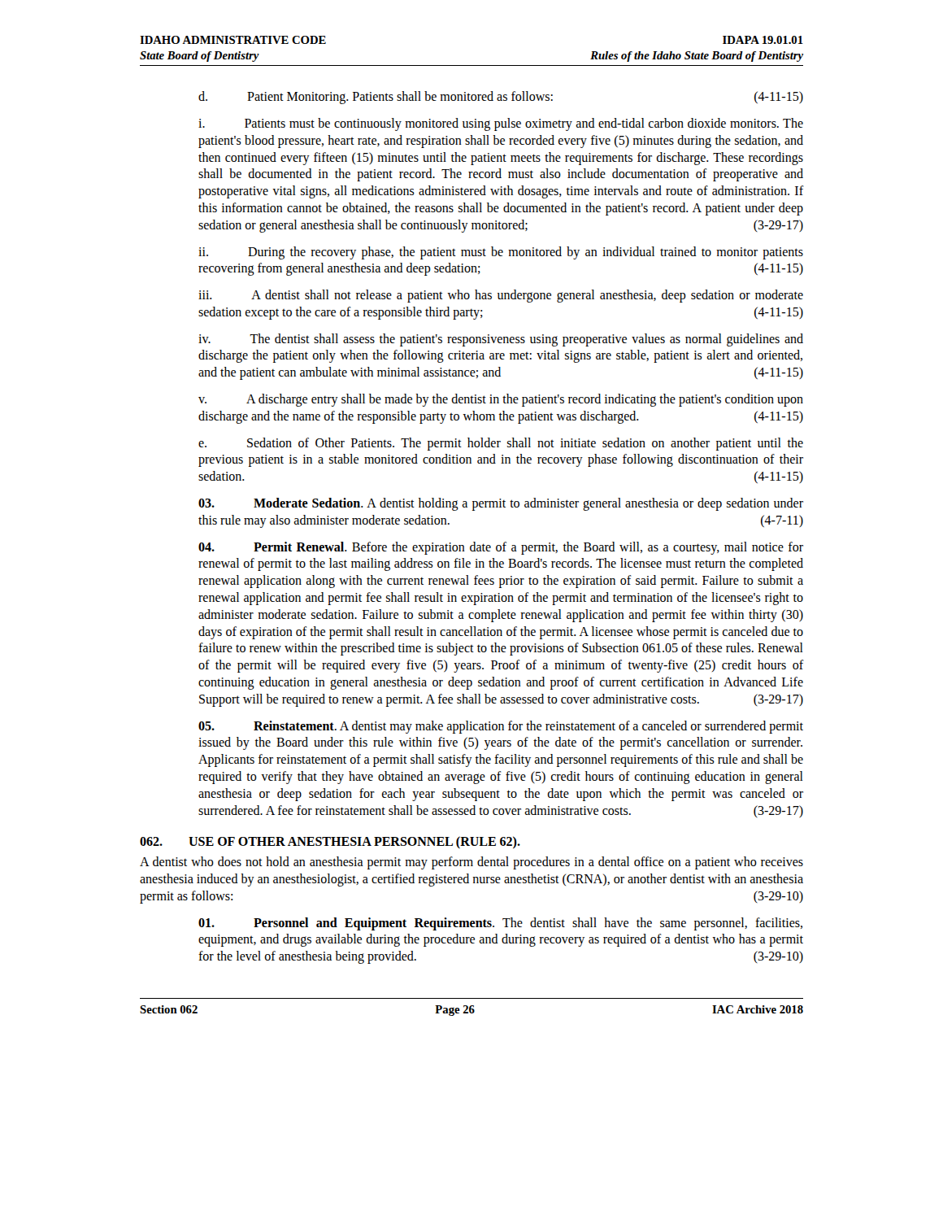IDAHO ADMINISTRATIVE CODE IDAPA 19.01.01
State Board of Dentistry Rules of the Idaho State Board of Dentistry
d.   Patient Monitoring. Patients shall be monitored as follows:(4-11-15)
i.   Patients must be continuously monitored using pulse oximetry and end-tidal carbon dioxide monitors. The patient's blood pressure, heart rate, and respiration shall be recorded every five (5) minutes during the sedation, and then continued every fifteen (15) minutes until the patient meets the requirements for discharge. These recordings shall be documented in the patient record. The record must also include documentation of preoperative and postoperative vital signs, all medications administered with dosages, time intervals and route of administration. If this information cannot be obtained, the reasons shall be documented in the patient's record. A patient under deep sedation or general anesthesia shall be continuously monitored;(3-29-17)
ii.   During the recovery phase, the patient must be monitored by an individual trained to monitor patients recovering from general anesthesia and deep sedation;(4-11-15)
iii.   A dentist shall not release a patient who has undergone general anesthesia, deep sedation or moderate sedation except to the care of a responsible third party;(4-11-15)
iv.   The dentist shall assess the patient's responsiveness using preoperative values as normal guidelines and discharge the patient only when the following criteria are met: vital signs are stable, patient is alert and oriented, and the patient can ambulate with minimal assistance; and(4-11-15)
v.   A discharge entry shall be made by the dentist in the patient's record indicating the patient's condition upon discharge and the name of the responsible party to whom the patient was discharged.(4-11-15)
e.   Sedation of Other Patients. The permit holder shall not initiate sedation on another patient until the previous patient is in a stable monitored condition and in the recovery phase following discontinuation of their sedation.(4-11-15)
03.   Moderate Sedation. A dentist holding a permit to administer general anesthesia or deep sedation under this rule may also administer moderate sedation.(4-7-11)
04.   Permit Renewal. Before the expiration date of a permit, the Board will, as a courtesy, mail notice for renewal of permit to the last mailing address on file in the Board's records. The licensee must return the completed renewal application along with the current renewal fees prior to the expiration of said permit. Failure to submit a renewal application and permit fee shall result in expiration of the permit and termination of the licensee's right to administer moderate sedation. Failure to submit a complete renewal application and permit fee within thirty (30) days of expiration of the permit shall result in cancellation of the permit. A licensee whose permit is canceled due to failure to renew within the prescribed time is subject to the provisions of Subsection 061.05 of these rules. Renewal of the permit will be required every five (5) years. Proof of a minimum of twenty-five (25) credit hours of continuing education in general anesthesia or deep sedation and proof of current certification in Advanced Life Support will be required to renew a permit. A fee shall be assessed to cover administrative costs.(3-29-17)
05.   Reinstatement. A dentist may make application for the reinstatement of a canceled or surrendered permit issued by the Board under this rule within five (5) years of the date of the permit's cancellation or surrender. Applicants for reinstatement of a permit shall satisfy the facility and personnel requirements of this rule and shall be required to verify that they have obtained an average of five (5) credit hours of continuing education in general anesthesia or deep sedation for each year subsequent to the date upon which the permit was canceled or surrendered. A fee for reinstatement shall be assessed to cover administrative costs.(3-29-17)
062.  USE OF OTHER ANESTHESIA PERSONNEL (RULE 62).
A dentist who does not hold an anesthesia permit may perform dental procedures in a dental office on a patient who receives anesthesia induced by an anesthesiologist, a certified registered nurse anesthetist (CRNA), or another dentist with an anesthesia permit as follows:(3-29-10)
01.   Personnel and Equipment Requirements. The dentist shall have the same personnel, facilities, equipment, and drugs available during the procedure and during recovery as required of a dentist who has a permit for the level of anesthesia being provided.(3-29-10)
Section 062 Page 26 IAC Archive 2018